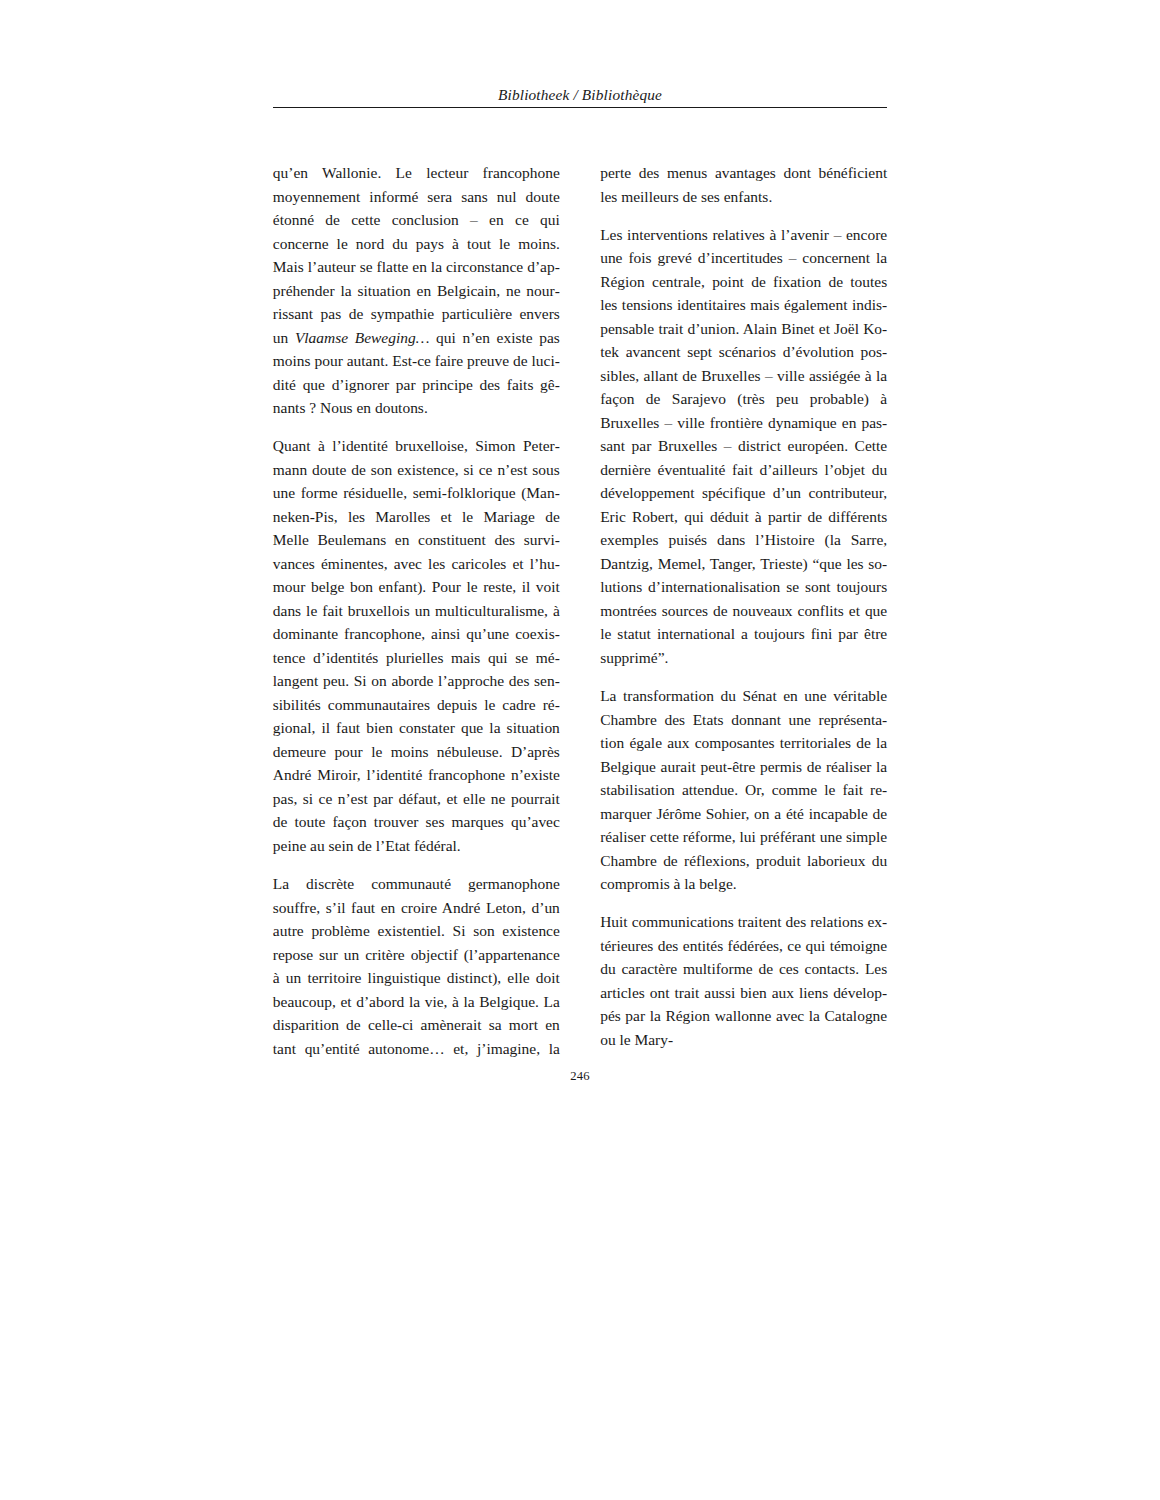Bibliotheek / Bibliothèque
qu’en Wallonie. Le lecteur francophone moyennement informé sera sans nul doute étonné de cette conclusion – en ce qui concerne le nord du pays à tout le moins. Mais l’auteur se flatte en la circonstance d’appréhender la situation en Belgicain, ne nourrissant pas de sympathie particulière envers un Vlaamse Beweging… qui n’en existe pas moins pour autant. Est-ce faire preuve de lucidité que d’ignorer par principe des faits gênants ? Nous en doutons.
Quant à l’identité bruxelloise, Simon Petermann doute de son existence, si ce n’est sous une forme résiduelle, semi-folklorique (Manneken-Pis, les Marolles et le Mariage de Melle Beulemans en constituent des survivances éminentes, avec les caricoles et l’humour belge bon enfant). Pour le reste, il voit dans le fait bruxellois un multiculturalisme, à dominante francophone, ainsi qu’une coexistence d’identités plurielles mais qui se mélangent peu. Si on aborde l’approche des sensibilités communautaires depuis le cadre régional, il faut bien constater que la situation demeure pour le moins nébuleuse. D’après André Miroir, l’identité francophone n’existe pas, si ce n’est par défaut, et elle ne pourrait de toute façon trouver ses marques qu’avec peine au sein de l’Etat fédéral.
La discrète communauté germanophone souffre, s’il faut en croire André Leton, d’un autre problème existentiel. Si son existence repose sur un critère objectif (l’appartenance à un territoire linguistique distinct), elle doit beaucoup, et d’abord la vie, à la Belgique. La disparition de celle-ci amènerait sa mort en tant qu’entité autonome… et, j’imagine, la perte des menus avantages dont bénéficient les meilleurs de ses enfants.
Les interventions relatives à l’avenir – encore une fois grevé d’incertitudes – concernent la Région centrale, point de fixation de toutes les tensions identitaires mais également indispensable trait d’union. Alain Binet et Joël Kotek avancent sept scénarios d’évolution possibles, allant de Bruxelles – ville assiégée à la façon de Sarajevo (très peu probable) à Bruxelles – ville frontière dynamique en passant par Bruxelles – district européen. Cette dernière éventualité fait d’ailleurs l’objet du développement spécifique d’un contributeur, Eric Robert, qui déduit à partir de différents exemples puisés dans l’Histoire (la Sarre, Dantzig, Memel, Tanger, Trieste) “que les solutions d’internationalisation se sont toujours montrées sources de nouveaux conflits et que le statut international a toujours fini par être supprimé”.
La transformation du Sénat en une véritable Chambre des Etats donnant une représentation égale aux composantes territoriales de la Belgique aurait peut-être permis de réaliser la stabilisation attendue. Or, comme le fait remarquer Jérôme Sohier, on a été incapable de réaliser cette réforme, lui préférant une simple Chambre de réflexions, produit laborieux du compromis à la belge.
Huit communications traitent des relations extérieures des entités fédérées, ce qui témoigne du caractère multiforme de ces contacts. Les articles ont trait aussi bien aux liens développés par la Région wallonne avec la Catalogne ou le Mary-
246